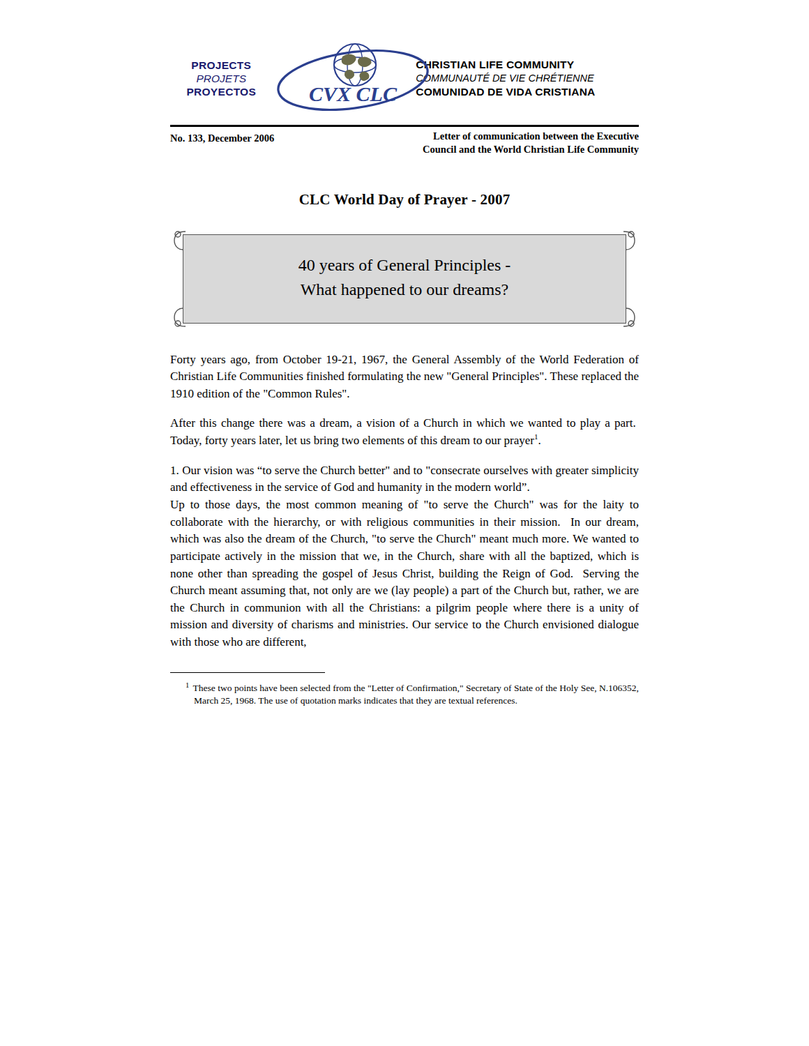PROJECTS
PROJETS
PROYECTOS
CVX CLC
CHRISTIAN LIFE COMMUNITY
COMMUNAUTÉ DE VIE CHRÉTIENNE
COMUNIDAD DE VIDA CRISTIANA
No. 133, December 2006
Letter of communication between the Executive Council and the World Christian Life Community
CLC World Day of Prayer - 2007
40 years of General Principles - What happened to our dreams?
Forty years ago, from October 19-21, 1967, the General Assembly of the World Federation of Christian Life Communities finished formulating the new "General Principles". These replaced the 1910 edition of the "Common Rules".
After this change there was a dream, a vision of a Church in which we wanted to play a part. Today, forty years later, let us bring two elements of this dream to our prayer1.
1. Our vision was “to serve the Church better" and to "consecrate ourselves with greater simplicity and effectiveness in the service of God and humanity in the modern world”.
Up to those days, the most common meaning of "to serve the Church" was for the laity to collaborate with the hierarchy, or with religious communities in their mission. In our dream, which was also the dream of the Church, "to serve the Church" meant much more. We wanted to participate actively in the mission that we, in the Church, share with all the baptized, which is none other than spreading the gospel of Jesus Christ, building the Reign of God. Serving the Church meant assuming that, not only are we (lay people) a part of the Church but, rather, we are the Church in communion with all the Christians: a pilgrim people where there is a unity of mission and diversity of charisms and ministries. Our service to the Church envisioned dialogue with those who are different,
1 These two points have been selected from the "Letter of Confirmation," Secretary of State of the Holy See, N.106352, March 25, 1968. The use of quotation marks indicates that they are textual references.